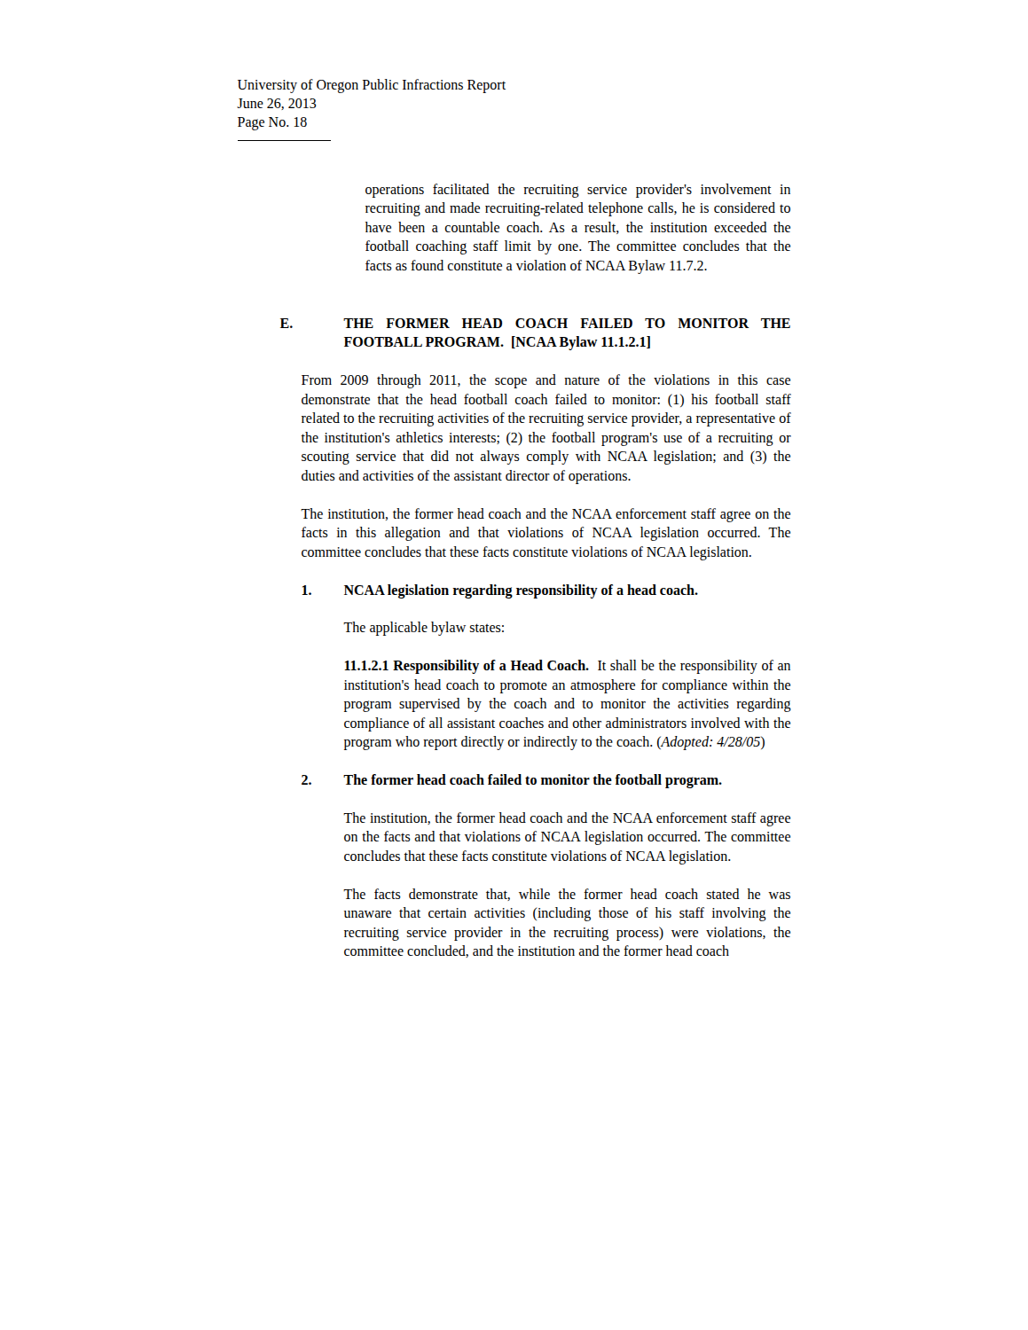University of Oregon Public Infractions Report
June 26, 2013
Page No. 18
operations facilitated the recruiting service provider's involvement in recruiting and made recruiting-related telephone calls, he is considered to have been a countable coach. As a result, the institution exceeded the football coaching staff limit by one. The committee concludes that the facts as found constitute a violation of NCAA Bylaw 11.7.2.
E.
THE FORMER HEAD COACH FAILED TO MONITOR THE FOOTBALL PROGRAM. [NCAA Bylaw 11.1.2.1]
From 2009 through 2011, the scope and nature of the violations in this case demonstrate that the head football coach failed to monitor: (1) his football staff related to the recruiting activities of the recruiting service provider, a representative of the institution's athletics interests; (2) the football program's use of a recruiting or scouting service that did not always comply with NCAA legislation; and (3) the duties and activities of the assistant director of operations.
The institution, the former head coach and the NCAA enforcement staff agree on the facts in this allegation and that violations of NCAA legislation occurred. The committee concludes that these facts constitute violations of NCAA legislation.
1.
NCAA legislation regarding responsibility of a head coach.
The applicable bylaw states:
11.1.2.1 Responsibility of a Head Coach. It shall be the responsibility of an institution's head coach to promote an atmosphere for compliance within the program supervised by the coach and to monitor the activities regarding compliance of all assistant coaches and other administrators involved with the program who report directly or indirectly to the coach. (Adopted: 4/28/05)
2.
The former head coach failed to monitor the football program.
The institution, the former head coach and the NCAA enforcement staff agree on the facts and that violations of NCAA legislation occurred. The committee concludes that these facts constitute violations of NCAA legislation.
The facts demonstrate that, while the former head coach stated he was unaware that certain activities (including those of his staff involving the recruiting service provider in the recruiting process) were violations, the committee concluded, and the institution and the former head coach